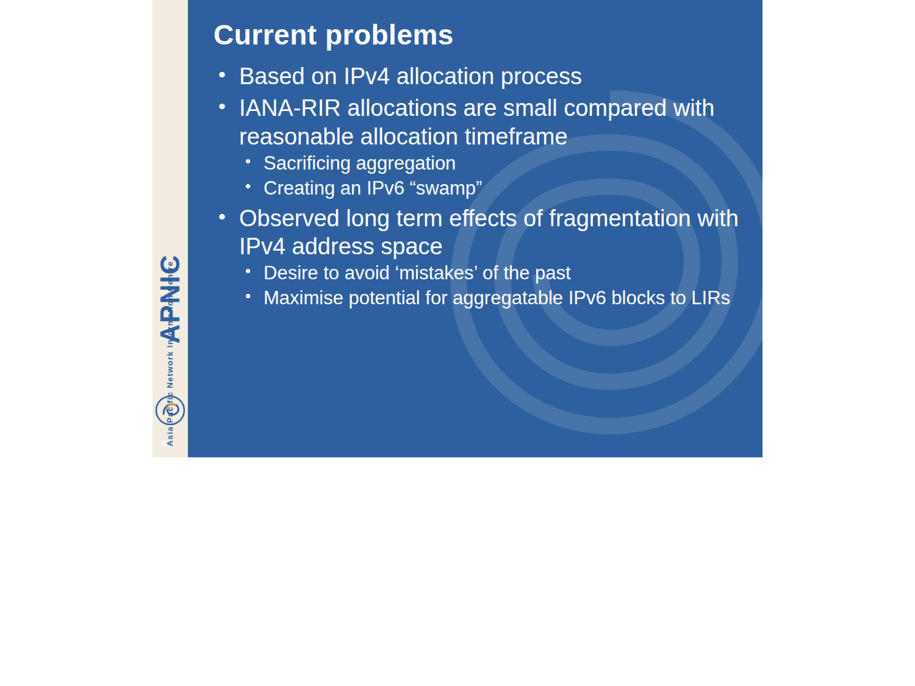Asia Pacific Network Information Centre
APNIC
4
Current problems
Based on IPv4 allocation process
IANA-RIR allocations are small compared with reasonable allocation timeframe
Sacrificing aggregation
Creating an IPv6 “swamp”
Observed long term effects of fragmentation with IPv4 address space
Desire to avoid ‘mistakes’ of the past
Maximise potential for aggregatable IPv6 blocks to LIRs